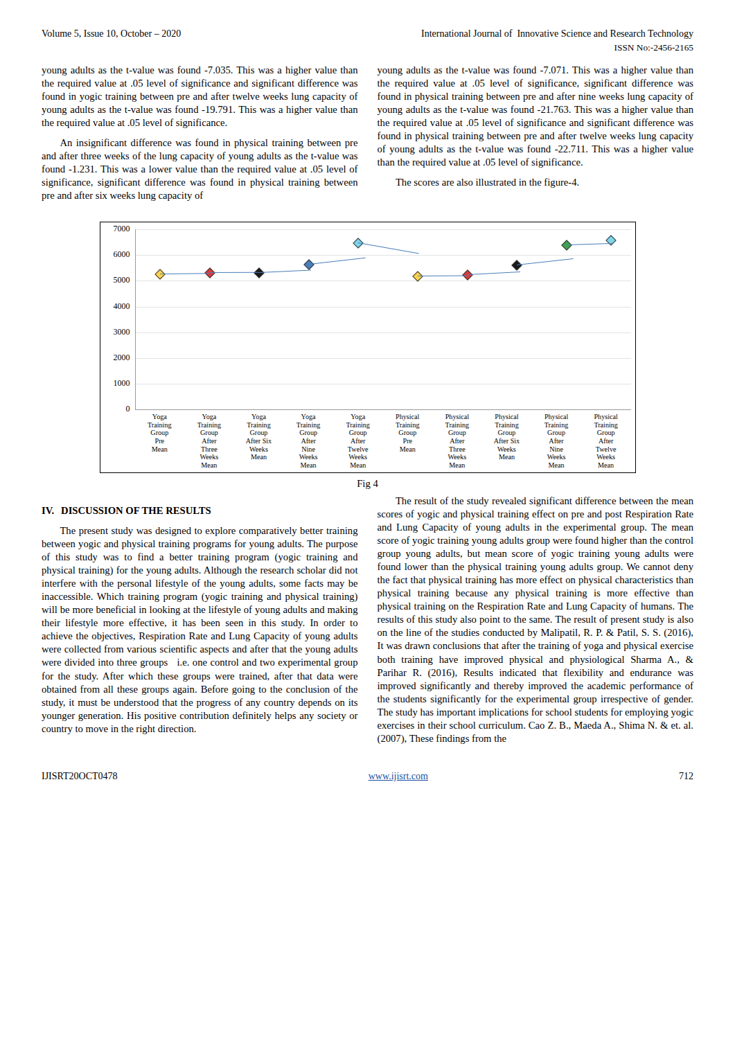Volume 5, Issue 10, October – 2020
International Journal of Innovative Science and Research Technology
ISSN No:-2456-2165
young adults as the t-value was found -7.035. This was a higher value than the required value at .05 level of significance and significant difference was found in yogic training between pre and after twelve weeks lung capacity of young adults as the t-value was found -19.791. This was a higher value than the required value at .05 level of significance.
An insignificant difference was found in physical training between pre and after three weeks of the lung capacity of young adults as the t-value was found -1.231. This was a lower value than the required value at .05 level of significance, significant difference was found in physical training between pre and after six weeks lung capacity of
young adults as the t-value was found -7.071. This was a higher value than the required value at .05 level of significance, significant difference was found in physical training between pre and after nine weeks lung capacity of young adults as the t-value was found -21.763. This was a higher value than the required value at .05 level of significance and significant difference was found in physical training between pre and after twelve weeks lung capacity of young adults as the t-value was found -22.711. This was a higher value than the required value at .05 level of significance.
The scores are also illustrated in the figure-4.
7000 6000 5000 4000 3000 2000 1000 0
Yoga
Training
Group
Pre
Mean
Yoga
Training
Group
After
Three
Weeks
Mean
Yoga
Training
Group
After Six
Weeks
Mean
Yoga
Training
Group
After
Nine
Weeks
Mean
Yoga
Training
Group
After
Twelve
Weeks
Mean
Physical
Training
Group
Pre
Mean
Physical
Training
Group
After
Three
Weeks
Mean
Physical
Training
Group
After Six
Weeks
Mean
Physical
Training
Group
After
Nine
Weeks
Mean
Physical
Training
Group
After
Twelve
Weeks
Mean
Fig 4
IV. DISCUSSION OF THE RESULTS
The present study was designed to explore comparatively better training between yogic and physical training programs for young adults. The purpose of this study was to find a better training program (yogic training and physical training) for the young adults. Although the research scholar did not interfere with the personal lifestyle of the young adults, some facts may be inaccessible. Which training program (yogic training and physical training) will be more beneficial in looking at the lifestyle of young adults and making their lifestyle more effective, it has been seen in this study. In order to achieve the objectives, Respiration Rate and Lung Capacity of young adults were collected from various scientific aspects and after that the young adults were divided into three groups i.e. one control and two experimental group for the study. After which these groups were trained, after that data were obtained from all these groups again. Before going to the conclusion of the study, it must be understood that the progress of any country depends on its younger generation. His positive contribution definitely helps any society or country to move in the right direction.
The result of the study revealed significant difference between the mean scores of yogic and physical training effect on pre and post Respiration Rate and Lung Capacity of young adults in the experimental group. The mean score of yogic training young adults group were found higher than the control group young adults, but mean score of yogic training young adults were found lower than the physical training young adults group. We cannot deny the fact that physical training has more effect on physical characteristics than physical training because any physical training is more effective than physical training on the Respiration Rate and Lung Capacity of humans. The results of this study also point to the same. The result of present study is also on the line of the studies conducted by Malipatil, R. P. & Patil, S. S. (2016), It was drawn conclusions that after the training of yoga and physical exercise both training have improved physical and physiological Sharma A., & Parihar R. (2016), Results indicated that flexibility and endurance was improved significantly and thereby improved the academic performance of the students significantly for the experimental group irrespective of gender. The study has important implications for school students for employing yogic exercises in their school curriculum. Cao Z. B., Maeda A., Shima N. & et. al. (2007), These findings from the
IJISRT20OCT0478
www.ijisrt.com
712